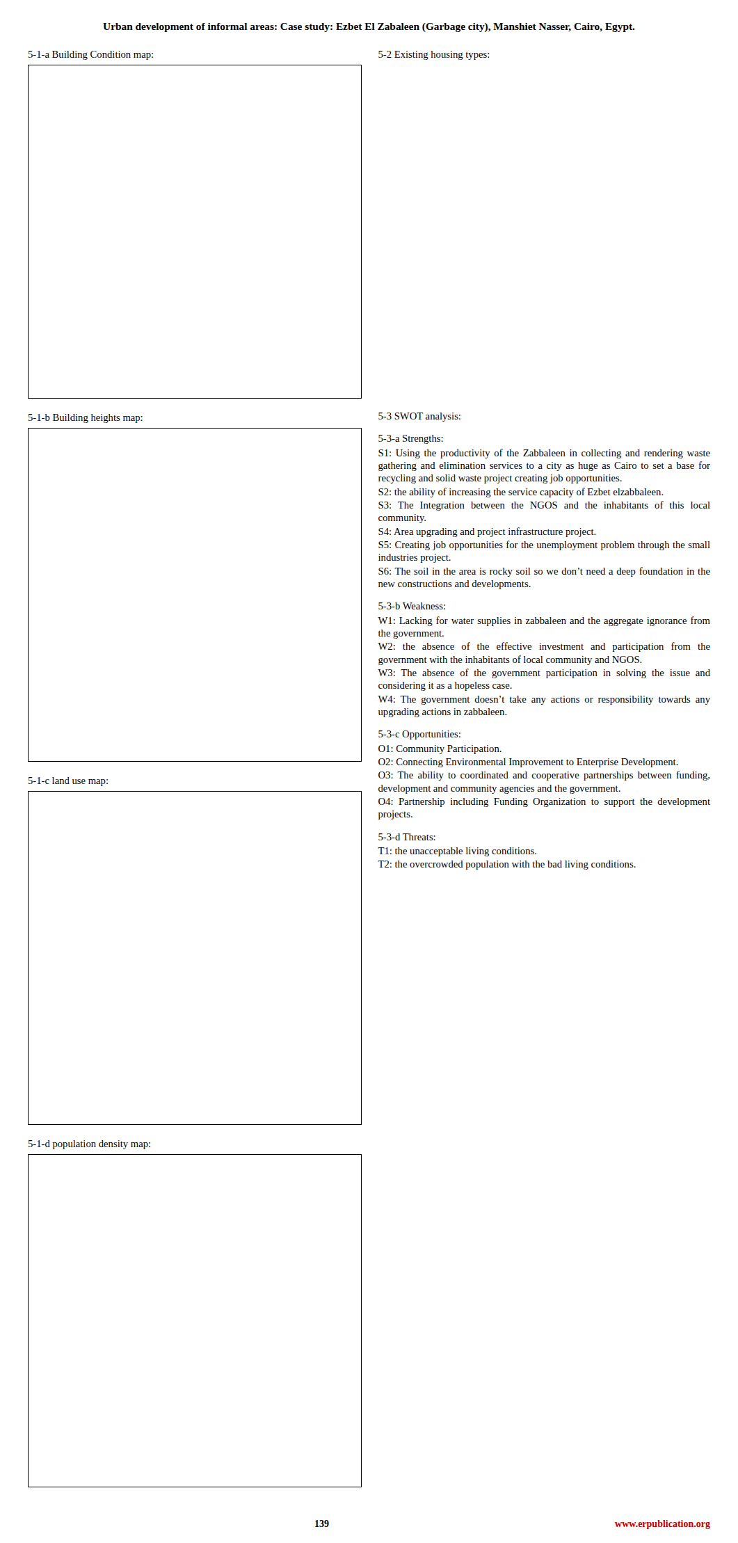Urban development of informal areas: Case study: Ezbet El Zabaleen (Garbage city), Manshiet Nasser, Cairo, Egypt.
5-1-a Building Condition map:
5-1-b Building heights map:
5-1-c land use map:
5-1-d population density map:
5-2 Existing housing types:
5-3 SWOT analysis:
5-3-a Strengths:
S1: Using the productivity of the Zabbaleen in collecting and rendering waste gathering and elimination services to a city as huge as Cairo to set a base for recycling and solid waste project creating job opportunities.
S2: the ability of increasing the service capacity of Ezbet elzabbaleen.
S3: The Integration between the NGOS and the inhabitants of this local community.
S4: Area upgrading and project infrastructure project.
S5: Creating job opportunities for the unemployment problem through the small industries project.
S6: The soil in the area is rocky soil so we don’t need a deep foundation in the new constructions and developments.
5-3-b Weakness:
W1: Lacking for water supplies in zabbaleen and the aggregate ignorance from the government.
W2: the absence of the effective investment and participation from the government with the inhabitants of local community and NGOS.
W3: The absence of the government participation in solving the issue and considering it as a hopeless case.
W4: The government doesn’t take any actions or responsibility towards any upgrading actions in zabbaleen.
5-3-c Opportunities:
O1: Community Participation.
O2: Connecting Environmental Improvement to Enterprise Development.
O3: The ability to coordinated and cooperative partnerships between funding, development and community agencies and the government.
O4: Partnership including Funding Organization to support the development projects.
5-3-d Threats:
T1: the unacceptable living conditions.
T2: the overcrowded population with the bad living conditions.
139 www.erpublication.org